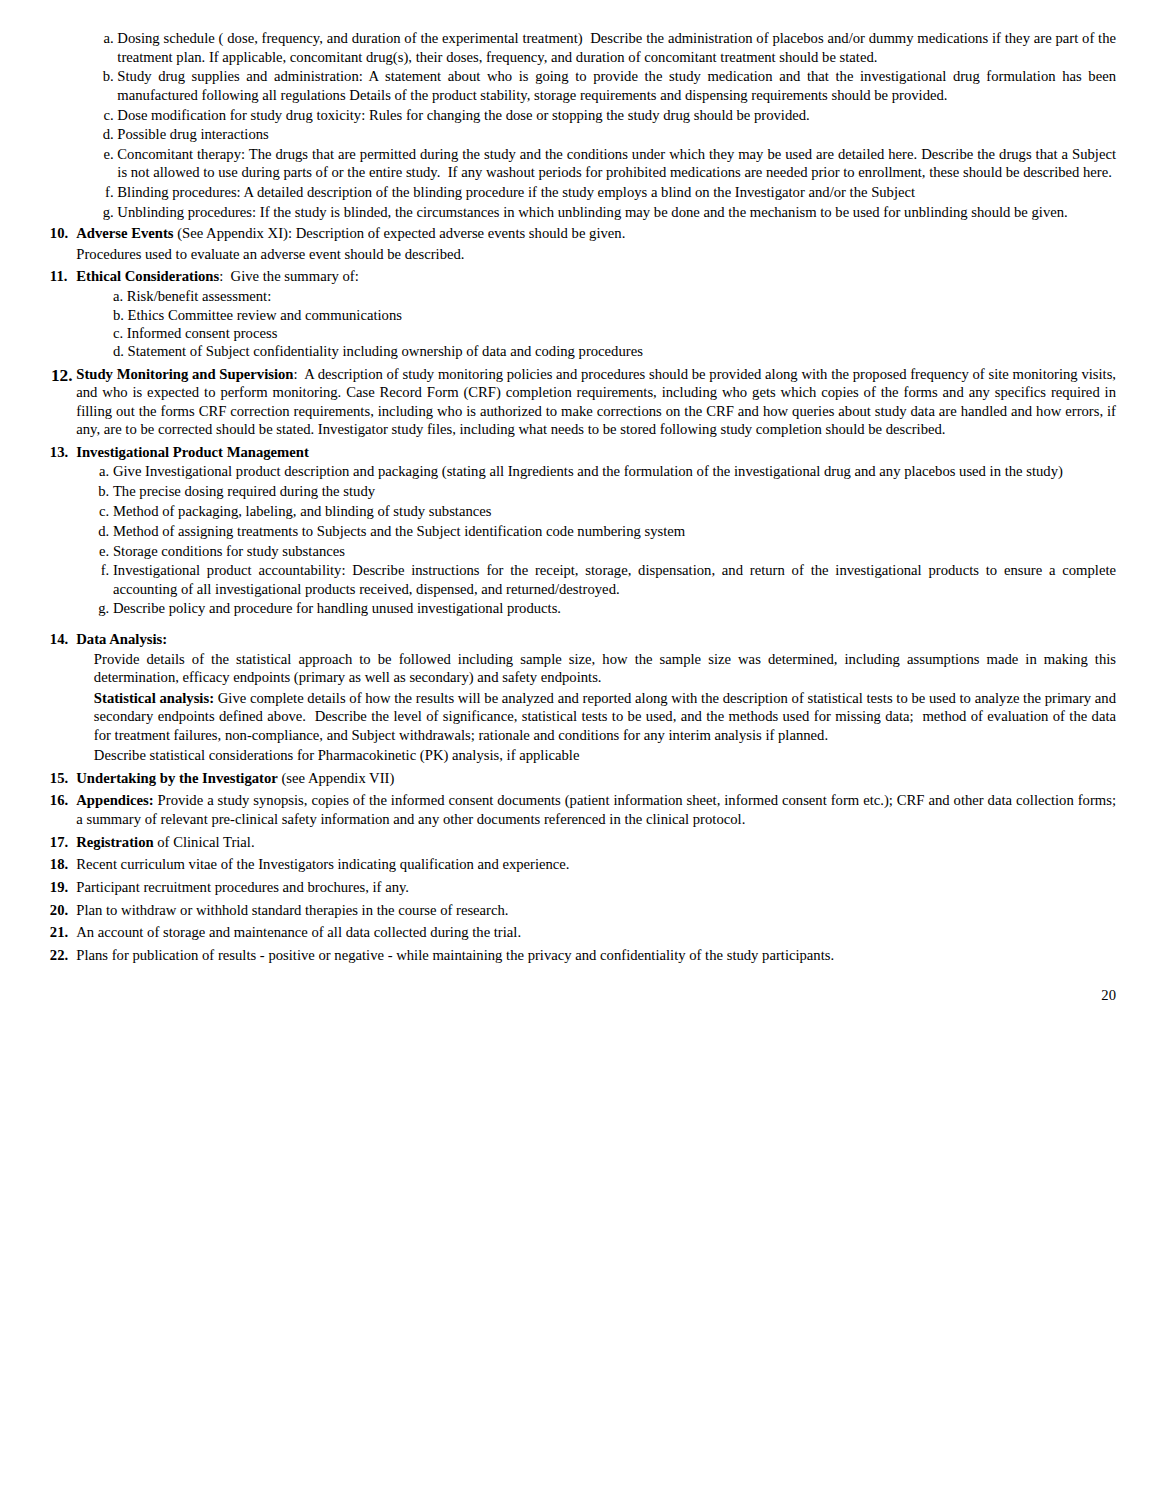Dosing schedule ( dose, frequency, and duration of the experimental treatment) Describe the administration of placebos and/or dummy medications if they are part of the treatment plan. If applicable, concomitant drug(s), their doses, frequency, and duration of concomitant treatment should be stated.
Study drug supplies and administration: A statement about who is going to provide the study medication and that the investigational drug formulation has been manufactured following all regulations Details of the product stability, storage requirements and dispensing requirements should be provided.
Dose modification for study drug toxicity: Rules for changing the dose or stopping the study drug should be provided.
Possible drug interactions
Concomitant therapy: The drugs that are permitted during the study and the conditions under which they may be used are detailed here. Describe the drugs that a Subject is not allowed to use during parts of or the entire study. If any washout periods for prohibited medications are needed prior to enrollment, these should be described here.
Blinding procedures: A detailed description of the blinding procedure if the study employs a blind on the Investigator and/or the Subject
Unblinding procedures: If the study is blinded, the circumstances in which unblinding may be done and the mechanism to be used for unblinding should be given.
Adverse Events (See Appendix XI): Description of expected adverse events should be given.
Procedures used to evaluate an adverse event should be described.
Ethical Considerations: Give the summary of:
a. Risk/benefit assessment:
b. Ethics Committee review and communications
c. Informed consent process
d. Statement of Subject confidentiality including ownership of data and coding procedures
Study Monitoring and Supervision: A description of study monitoring policies and procedures should be provided along with the proposed frequency of site monitoring visits, and who is expected to perform monitoring. Case Record Form (CRF) completion requirements, including who gets which copies of the forms and any specifics required in filling out the forms CRF correction requirements, including who is authorized to make corrections on the CRF and how queries about study data are handled and how errors, if any, are to be corrected should be stated. Investigator study files, including what needs to be stored following study completion should be described.
Investigational Product Management
Give Investigational product description and packaging (stating all Ingredients and the formulation of the investigational drug and any placebos used in the study)
The precise dosing required during the study
Method of packaging, labeling, and blinding of study substances
Method of assigning treatments to Subjects and the Subject identification code numbering system
Storage conditions for study substances
Investigational product accountability: Describe instructions for the receipt, storage, dispensation, and return of the investigational products to ensure a complete accounting of all investigational products received, dispensed, and returned/destroyed.
Describe policy and procedure for handling unused investigational products.
Data Analysis:
Provide details of the statistical approach to be followed including sample size, how the sample size was determined, including assumptions made in making this determination, efficacy endpoints (primary as well as secondary) and safety endpoints.
Statistical analysis: Give complete details of how the results will be analyzed and reported along with the description of statistical tests to be used to analyze the primary and secondary endpoints defined above. Describe the level of significance, statistical tests to be used, and the methods used for missing data; method of evaluation of the data for treatment failures, non-compliance, and Subject withdrawals; rationale and conditions for any interim analysis if planned.
Describe statistical considerations for Pharmacokinetic (PK) analysis, if applicable
Undertaking by the Investigator (see Appendix VII)
Appendices: Provide a study synopsis, copies of the informed consent documents (patient information sheet, informed consent form etc.); CRF and other data collection forms; a summary of relevant pre-clinical safety information and any other documents referenced in the clinical protocol.
Registration of Clinical Trial.
Recent curriculum vitae of the Investigators indicating qualification and experience.
Participant recruitment procedures and brochures, if any.
Plan to withdraw or withhold standard therapies in the course of research.
An account of storage and maintenance of all data collected during the trial.
Plans for publication of results - positive or negative - while maintaining the privacy and confidentiality of the study participants.
20